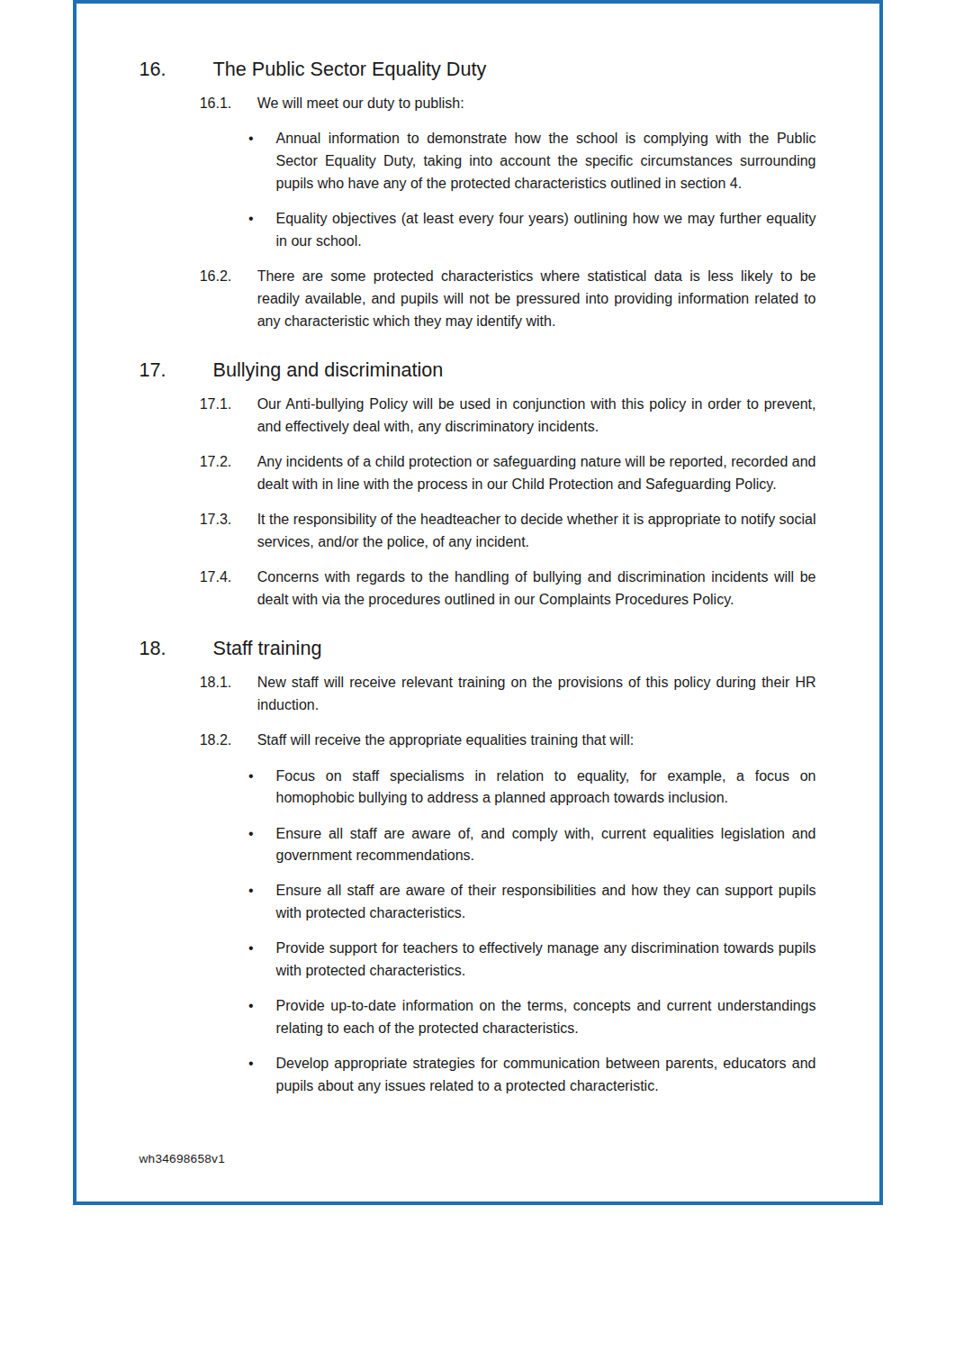16. The Public Sector Equality Duty
16.1.
We will meet our duty to publish:
Annual information to demonstrate how the school is complying with the Public Sector Equality Duty, taking into account the specific circumstances surrounding pupils who have any of the protected characteristics outlined in section 4.
Equality objectives (at least every four years) outlining how we may further equality in our school.
16.2.
There are some protected characteristics where statistical data is less likely to be readily available, and pupils will not be pressured into providing information related to any characteristic which they may identify with.
17. Bullying and discrimination
17.1.
Our Anti-bullying Policy will be used in conjunction with this policy in order to prevent, and effectively deal with, any discriminatory incidents.
17.2.
Any incidents of a child protection or safeguarding nature will be reported, recorded and dealt with in line with the process in our Child Protection and Safeguarding Policy.
17.3.
It the responsibility of the headteacher to decide whether it is appropriate to notify social services, and/or the police, of any incident.
17.4.
Concerns with regards to the handling of bullying and discrimination incidents will be dealt with via the procedures outlined in our Complaints Procedures Policy.
18. Staff training
18.1.
New staff will receive relevant training on the provisions of this policy during their HR induction.
18.2.
Staff will receive the appropriate equalities training that will:
Focus on staff specialisms in relation to equality, for example, a focus on homophobic bullying to address a planned approach towards inclusion.
Ensure all staff are aware of, and comply with, current equalities legislation and government recommendations.
Ensure all staff are aware of their responsibilities and how they can support pupils with protected characteristics.
Provide support for teachers to effectively manage any discrimination towards pupils with protected characteristics.
Provide up-to-date information on the terms, concepts and current understandings relating to each of the protected characteristics.
Develop appropriate strategies for communication between parents, educators and pupils about any issues related to a protected characteristic.
wh34698658v1